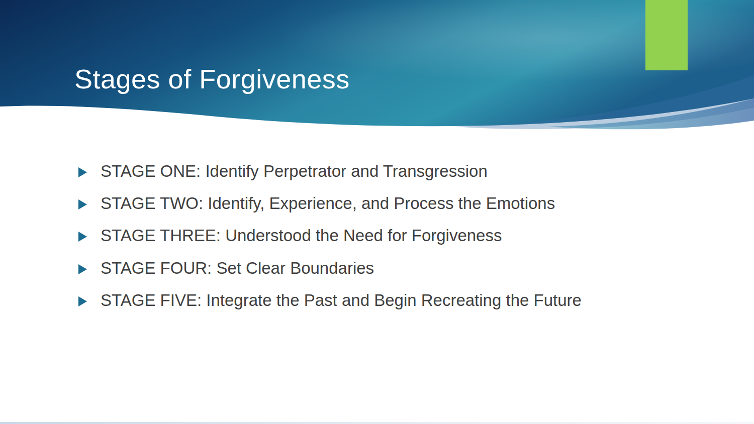Stages of Forgiveness
STAGE ONE: Identify Perpetrator and Transgression
STAGE TWO: Identify, Experience, and Process the Emotions
STAGE THREE: Understood the Need for Forgiveness
STAGE FOUR: Set Clear Boundaries
STAGE FIVE: Integrate the Past and Begin Recreating the Future